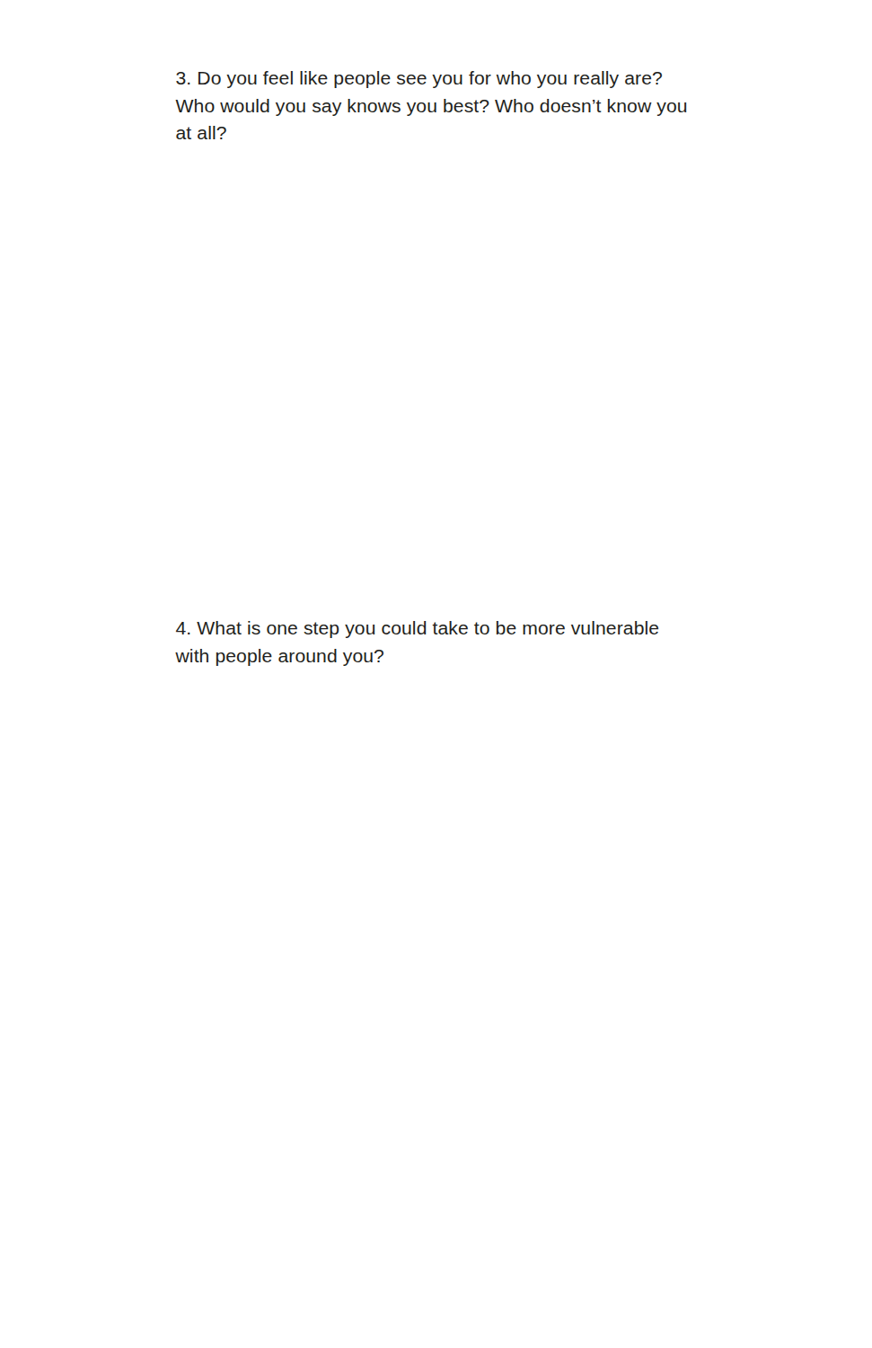3. Do you feel like people see you for who you really are? Who would you say knows you best? Who doesn’t know you at all?
4. What is one step you could take to be more vulnerable with people around you?